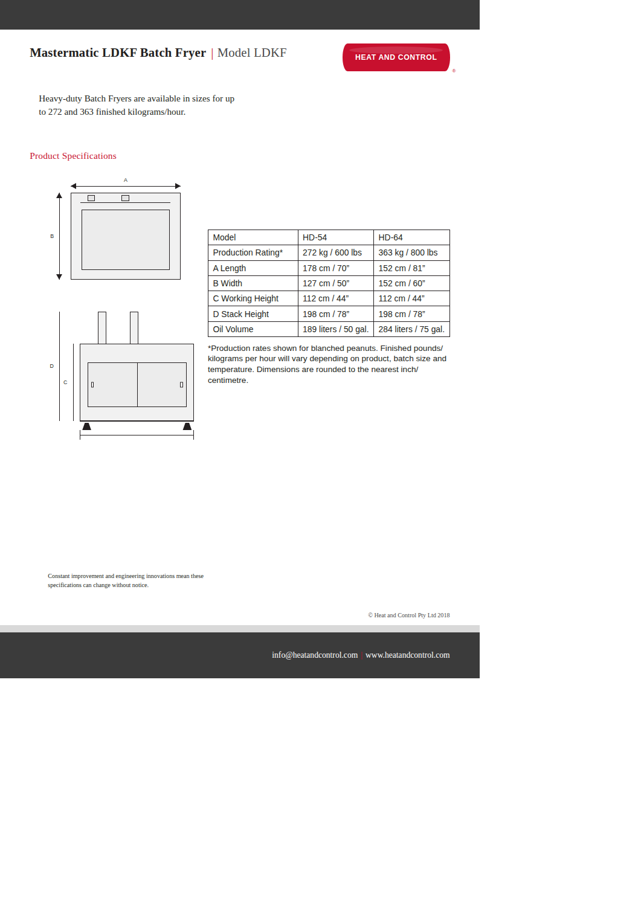Mastermatic LDKF Batch Fryer|Model LDKF
HEAT AND CONTROL
®
Heavy-duty Batch Fryers are available in sizes for up
to 272 and 363 finished kilograms/hour.
Product Specifications
A
B
D
C
| Model | HD-54 | HD-64 |
| Production Rating* | 272 kg / 600 lbs | 363 kg / 800 lbs |
| A Length | 178 cm / 70” | 152 cm / 81” |
| B Width | 127 cm / 50” | 152 cm / 60” |
| C Working Height | 112 cm / 44” | 112 cm / 44” |
| D Stack Height | 198 cm / 78” | 198 cm / 78” |
| Oil Volume | 189 liters / 50 gal. | 284 liters / 75 gal. |
*Production rates shown for blanched peanuts. Finished pounds/ kilograms per hour will vary depending on product, batch size and temperature. Dimensions are rounded to the nearest inch/ centimetre.
Constant improvement and engineering innovations mean these
specifications can change without notice.
© Heat and Control Pty Ltd 2018
info@heatandcontrol.com | www.heatandcontrol.com